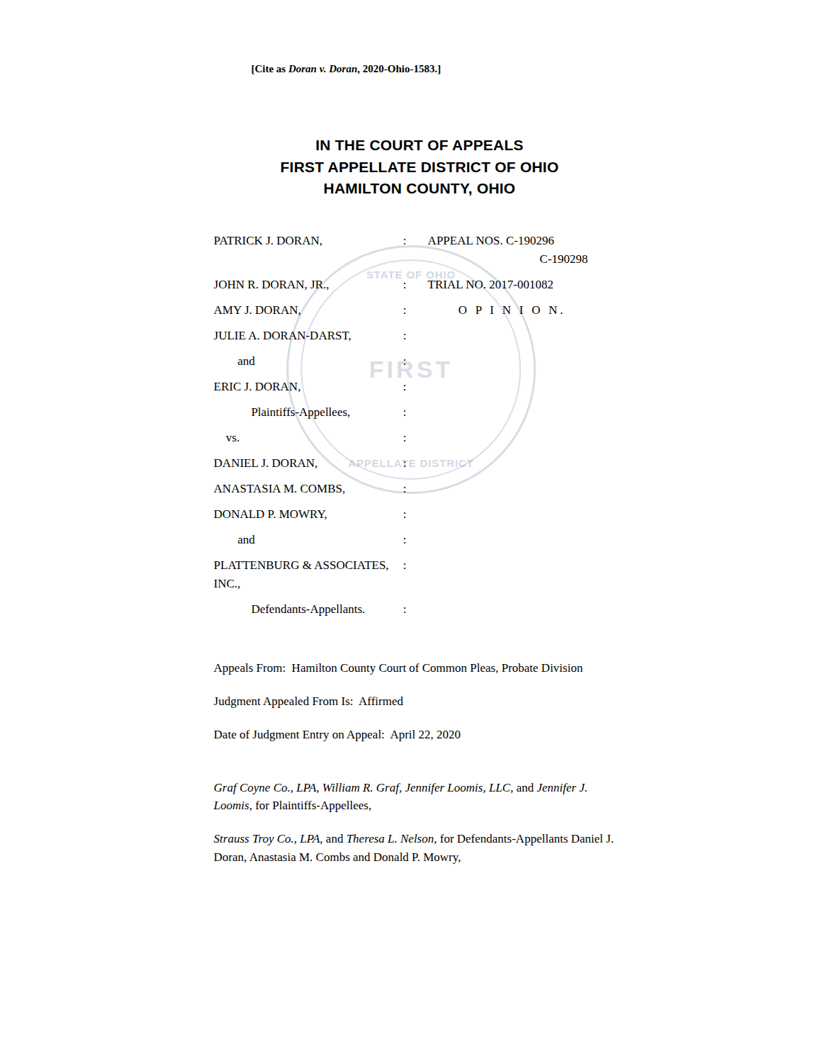STATE OF OHIO
FIRST
APPELLATE DISTRICT
[Cite as Doran v. Doran, 2020-Ohio-1583.]
IN THE COURT OF APPEALS
FIRST APPELLATE DISTRICT OF OHIO
HAMILTON COUNTY, OHIO
| PATRICK J. DORAN, | : | APPEAL NOS. C-190296 C-190298 |
| JOHN R. DORAN, JR., | : | TRIAL NO. 2017-001082 |
| AMY J. DORAN, | : | O P I N I O N. |
| JULIE A. DORAN-DARST, | : | |
| and | : | |
| ERIC J. DORAN, | : | |
| Plaintiffs-Appellees, | : | |
| vs. | : | |
| DANIEL J. DORAN, | : | |
| ANASTASIA M. COMBS, | : | |
| DONALD P. MOWRY, | : | |
| and | : | |
| PLATTENBURG & ASSOCIATES, INC., | : | |
| Defendants-Appellants. | : | |
Appeals From: Hamilton County Court of Common Pleas, Probate Division
Judgment Appealed From Is: Affirmed
Date of Judgment Entry on Appeal: April 22, 2020
Graf Coyne Co., LPA, William R. Graf, Jennifer Loomis, LLC, and Jennifer J. Loomis, for Plaintiffs-Appellees,
Strauss Troy Co., LPA, and Theresa L. Nelson, for Defendants-Appellants Daniel J. Doran, Anastasia M. Combs and Donald P. Mowry,